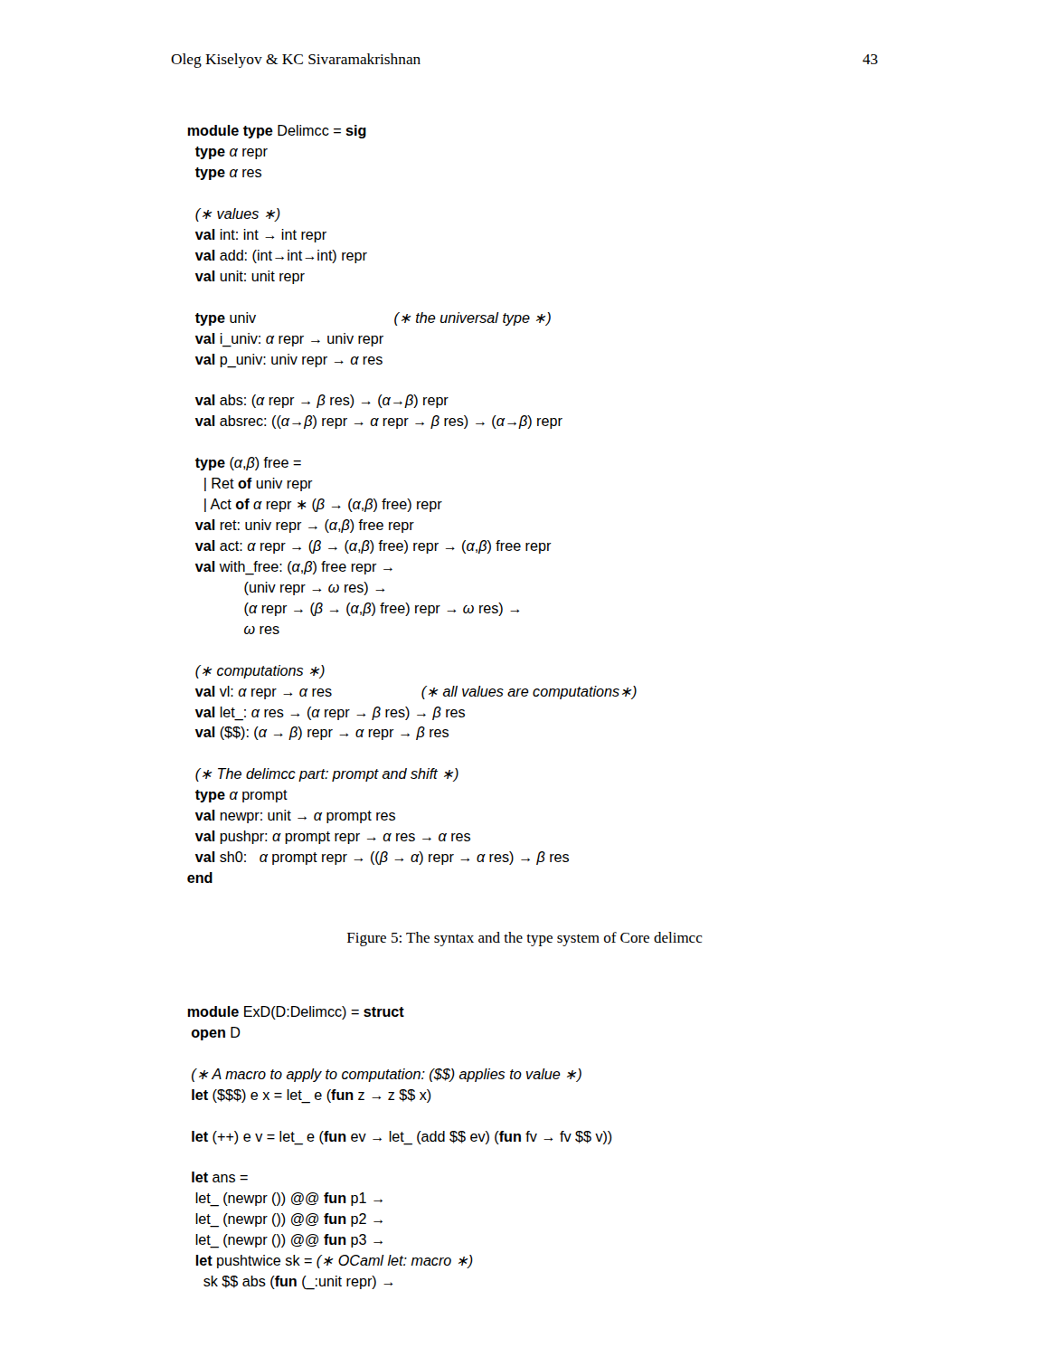Oleg Kiselyov & KC Sivaramakrishnan 43
module type Delimcc = sig
  type α repr
  type α res

  (∗ values ∗)
  val int: int → int repr
  val add: (int→int→int) repr
  val unit: unit repr

  type univ                                  (∗ the universal type ∗)
  val i_univ: α repr → univ repr
  val p_univ: univ repr → α res

  val abs: (α repr → β res) → (α→β) repr
  val absrec: ((α→β) repr → α repr → β res) → (α→β) repr

  type (α,β) free =
    | Ret of univ repr
    | Act of α repr ∗ (β → (α,β) free) repr
  val ret: univ repr → (α,β) free repr
  val act: α repr → (β → (α,β) free) repr → (α,β) free repr
  val with_free: (α,β) free repr →
              (univ repr → ω res) →
              (α repr → (β → (α,β) free) repr → ω res) →
              ω res

  (∗ computations ∗)
  val vl: α repr → α res                      (∗ all values are computations∗)
  val let_: α res → (α repr → β res) → β res
  val ($$): (α → β) repr → α repr → β res

  (∗ The delimcc part: prompt and shift ∗)
  type α prompt
  val newpr: unit → α prompt res
  val pushpr: α prompt repr → α res → α res
  val sh0:   α prompt repr → ((β → α) repr → α res) → β res
end
Figure 5: The syntax and the type system of Core delimcc
module ExD(D:Delimcc) = struct
 open D

 (∗ A macro to apply to computation: ($$) applies to value ∗)
 let ($$$) e x = let_ e (fun z → z $$ x)

 let (++) e v = let_ e (fun ev → let_ (add $$ ev) (fun fv → fv $$ v))

 let ans =
  let_ (newpr ()) @@ fun p1 →
  let_ (newpr ()) @@ fun p2 →
  let_ (newpr ()) @@ fun p3 →
  let pushtwice sk = (∗ OCaml let: macro ∗)
    sk $$ abs (fun (_:unit repr) →